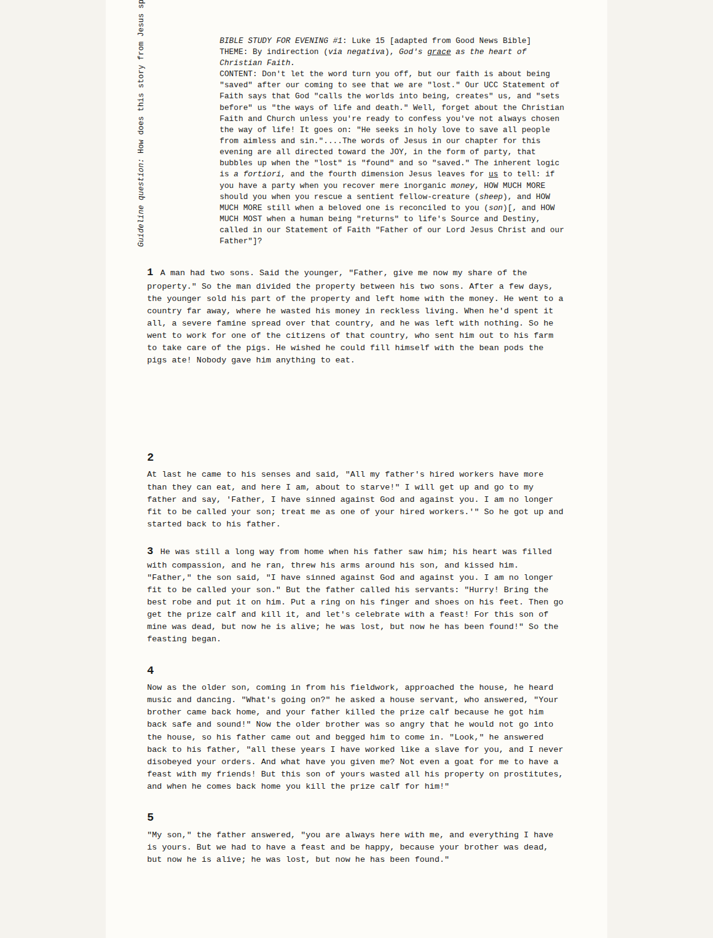Guideline question: How does this story from Jesus speak to what the church is and should do?
BIBLE STUDY FOR EVENING #1: Luke 15 [adapted from Good News Bible]
THEME: By indirection (via negativa), God's grace as the heart of Christian Faith.
CONTENT: Don't let the word turn you off, but our faith is about being "saved" after our coming to see that we are "lost." Our UCC Statement of Faith says that God "calls the worlds into being, creates" us, and "sets before" us "the ways of life and death." Well, forget about the Christian Faith and Church unless you're ready to confess you've not always chosen the way of life! It goes on: "He seeks in holy love to save all people from aimless and sin."....The words of Jesus in our chapter for this evening are all directed toward the JOY, in the form of party, that bubbles up when the "lost" is "found" and so "saved." The inherent logic is a fortiori, and the fourth dimension Jesus leaves for us to tell: if you have a party when you recover mere inorganic money, HOW MUCH MORE should you when you rescue a sentient fellow-creature (sheep), and HOW MUCH MORE still when a beloved one is reconciled to you (son)[, and HOW MUCH MOST when a human being "returns" to life's Source and Destiny, called in our Statement of Faith "Father of our Lord Jesus Christ and our Father"]?
1 A man had two sons. Said the younger, "Father, give me now my share of the property." So the man divided the property between his two sons. After a few days, the younger sold his part of the property and left home with the money. He went to a country far away, where he wasted his money in reckless living. When he'd spent it all, a severe famine spread over that country, and he was left with nothing. So he went to work for one of the citizens of that country, who sent him out to his farm to take care of the pigs. He wished he could fill himself with the bean pods the pigs ate! Nobody gave him anything to eat.
2
At last he came to his senses and said, "All my father's hired workers have more than they can eat, and here I am, about to starve!" I will get up and go to my father and say, 'Father, I have sinned against God and against you. I am no longer fit to be called your son; treat me as one of your hired workers.'" So he got up and started back to his father.
3 He was still a long way from home when his father saw him; his heart was filled with compassion, and he ran, threw his arms around his son, and kissed him. "Father," the son said, "I have sinned against God and against you. I am no longer fit to be called your son." But the father called his servants: "Hurry! Bring the best robe and put it on him. Put a ring on his finger and shoes on his feet. Then go get the prize calf and kill it, and let's celebrate with a feast! For this son of mine was dead, but now he is alive; he was lost, but now he has been found!" So the feasting began.
4
Now as the older son, coming in from his fieldwork, approached the house, he heard music and dancing. "What's going on?" he asked a house servant, who answered, "Your brother came back home, and your father killed the prize calf because he got him back safe and sound!" Now the older brother was so angry that he would not go into the house, so his father came out and begged him to come in. "Look," he answered back to his father, "all these years I have worked like a slave for you, and I never disobeyed your orders. And what have you given me? Not even a goat for me to have a feast with my friends! But this son of yours wasted all his property on prostitutes, and when he comes back home you kill the prize calf for him!"
5
"My son," the father answered, "you are always here with me, and everything I have is yours. But we had to have a feast and be happy, because your brother was dead, but now he is alive; he was lost, but now he has been found."